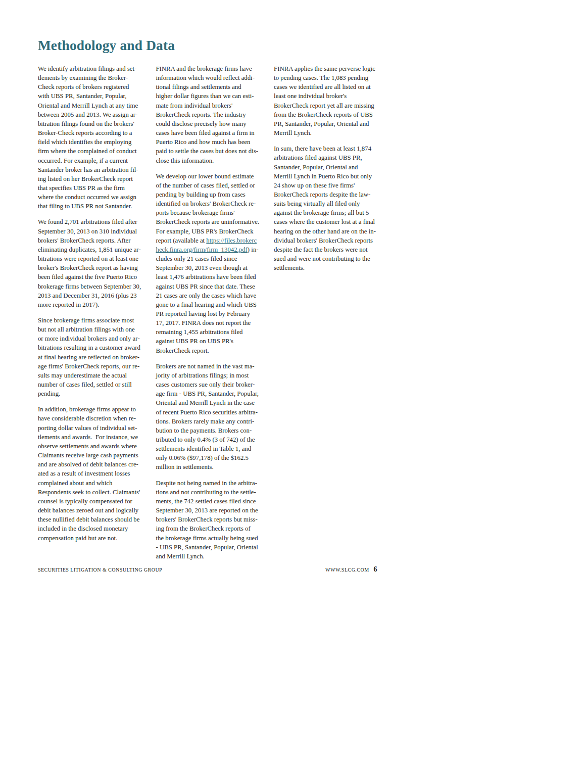Methodology and Data
We identify arbitration filings and settlements by examining the Broker-Check reports of brokers registered with UBS PR, Santander, Popular, Oriental and Merrill Lynch at any time between 2005 and 2013. We assign arbitration filings found on the brokers' Broker-Check reports according to a field which identifies the employing firm where the complained of conduct occurred. For example, if a current Santander broker has an arbitration filing listed on her BrokerCheck report that specifies UBS PR as the firm where the conduct occurred we assign that filing to UBS PR not Santander.
We found 2,701 arbitrations filed after September 30, 2013 on 310 individual brokers' BrokerCheck reports. After eliminating duplicates, 1,851 unique arbitrations were reported on at least one broker's BrokerCheck report as having been filed against the five Puerto Rico brokerage firms between September 30, 2013 and December 31, 2016 (plus 23 more reported in 2017).
Since brokerage firms associate most but not all arbitration filings with one or more individual brokers and only arbitrations resulting in a customer award at final hearing are reflected on brokerage firms' BrokerCheck reports, our results may underestimate the actual number of cases filed, settled or still pending.
In addition, brokerage firms appear to have considerable discretion when reporting dollar values of individual settlements and awards. For instance, we observe settlements and awards where Claimants receive large cash payments and are absolved of debit balances created as a result of investment losses complained about and which Respondents seek to collect. Claimants' counsel is typically compensated for debit balances zeroed out and logically these nullified debit balances should be included in the disclosed monetary compensation paid but are not.
FINRA and the brokerage firms have information which would reflect additional filings and settlements and higher dollar figures than we can estimate from individual brokers' BrokerCheck reports. The industry could disclose precisely how many cases have been filed against a firm in Puerto Rico and how much has been paid to settle the cases but does not disclose this information.
We develop our lower bound estimate of the number of cases filed, settled or pending by building up from cases identified on brokers' BrokerCheck reports because brokerage firms' BrokerCheck reports are uninformative. For example, UBS PR's BrokerCheck report (available at https://files.brokercheck.finra.org/firm/firm_13042.pdf) includes only 21 cases filed since September 30, 2013 even though at least 1,476 arbitrations have been filed against UBS PR since that date. These 21 cases are only the cases which have gone to a final hearing and which UBS PR reported having lost by February 17, 2017. FINRA does not report the remaining 1,455 arbitrations filed against UBS PR on UBS PR's BrokerCheck report.
Brokers are not named in the vast majority of arbitrations filings; in most cases customers sue only their brokerage firm - UBS PR, Santander, Popular, Oriental and Merrill Lynch in the case of recent Puerto Rico securities arbitrations. Brokers rarely make any contribution to the payments. Brokers contributed to only 0.4% (3 of 742) of the settlements identified in Table 1, and only 0.06% ($97,178) of the $162.5 million in settlements.
Despite not being named in the arbitrations and not contributing to the settlements, the 742 settled cases filed since September 30, 2013 are reported on the brokers' BrokerCheck reports but missing from the BrokerCheck reports of the brokerage firms actually being sued - UBS PR, Santander, Popular, Oriental and Merrill Lynch.
FINRA applies the same perverse logic to pending cases. The 1,083 pending cases we identified are all listed on at least one individual broker's BrokerCheck report yet all are missing from the BrokerCheck reports of UBS PR, Santander, Popular, Oriental and Merrill Lynch.
In sum, there have been at least 1,874 arbitrations filed against UBS PR, Santander, Popular, Oriental and Merrill Lynch in Puerto Rico but only 24 show up on these five firms' BrokerCheck reports despite the lawsuits being virtually all filed only against the brokerage firms; all but 5 cases where the customer lost at a final hearing on the other hand are on the individual brokers' BrokerCheck reports despite the fact the brokers were not sued and were not contributing to the settlements.
Securities Litigation & Consulting Group
www.slcg.com 6